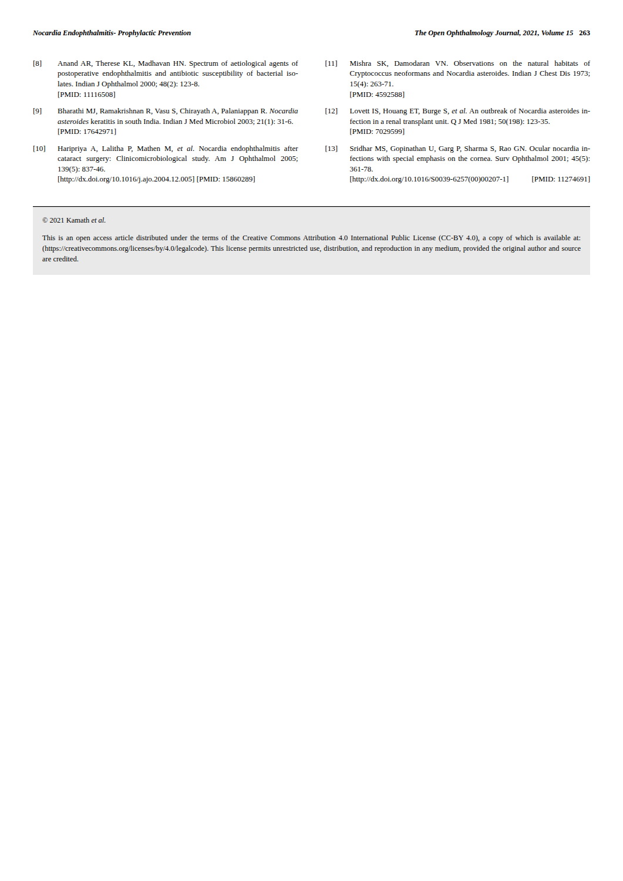Nocardia Endophthalmitis- Prophylactic Prevention
The Open Ophthalmology Journal, 2021, Volume 15263
[8]
Anand AR, Therese KL, Madhavan HN. Spectrum of aetiological agents of postoperative endophthalmitis and antibiotic susceptibility of bacterial isolates. Indian J Ophthalmol 2000; 48(2): 123-8. [PMID: 11116508]
[9]
Bharathi MJ, Ramakrishnan R, Vasu S, Chirayath A, Palaniappan R. Nocardia asteroides keratitis in south India. Indian J Med Microbiol 2003; 21(1): 31-6. [PMID: 17642971]
[10]
Haripriya A, Lalitha P, Mathen M, et al. Nocardia endophthalmitis after cataract surgery: Clinicomicrobiological study. Am J Ophthalmol 2005; 139(5): 837-46. [http://dx.doi.org/10.1016/j.ajo.2004.12.005] [PMID: 15860289]
[11]
Mishra SK, Damodaran VN. Observations on the natural habitats of Cryptococcus neoformans and Nocardia asteroides. Indian J Chest Dis 1973; 15(4): 263-71. [PMID: 4592588]
[12]
Lovett IS, Houang ET, Burge S, et al. An outbreak of Nocardia asteroides infection in a renal transplant unit. Q J Med 1981; 50(198): 123-35. [PMID: 7029599]
[13]
Sridhar MS, Gopinathan U, Garg P, Sharma S, Rao GN. Ocular nocardia infections with special emphasis on the cornea. Surv Ophthalmol 2001; 45(5): 361-78. [http://dx.doi.org/10.1016/S0039-6257(00)00207-1] [PMID: 11274691]
© 2021 Kamath et al.
This is an open access article distributed under the terms of the Creative Commons Attribution 4.0 International Public License (CC-BY 4.0), a copy of which is available at: (https://creativecommons.org/licenses/by/4.0/legalcode). This license permits unrestricted use, distribution, and reproduction in any medium, provided the original author and source are credited.